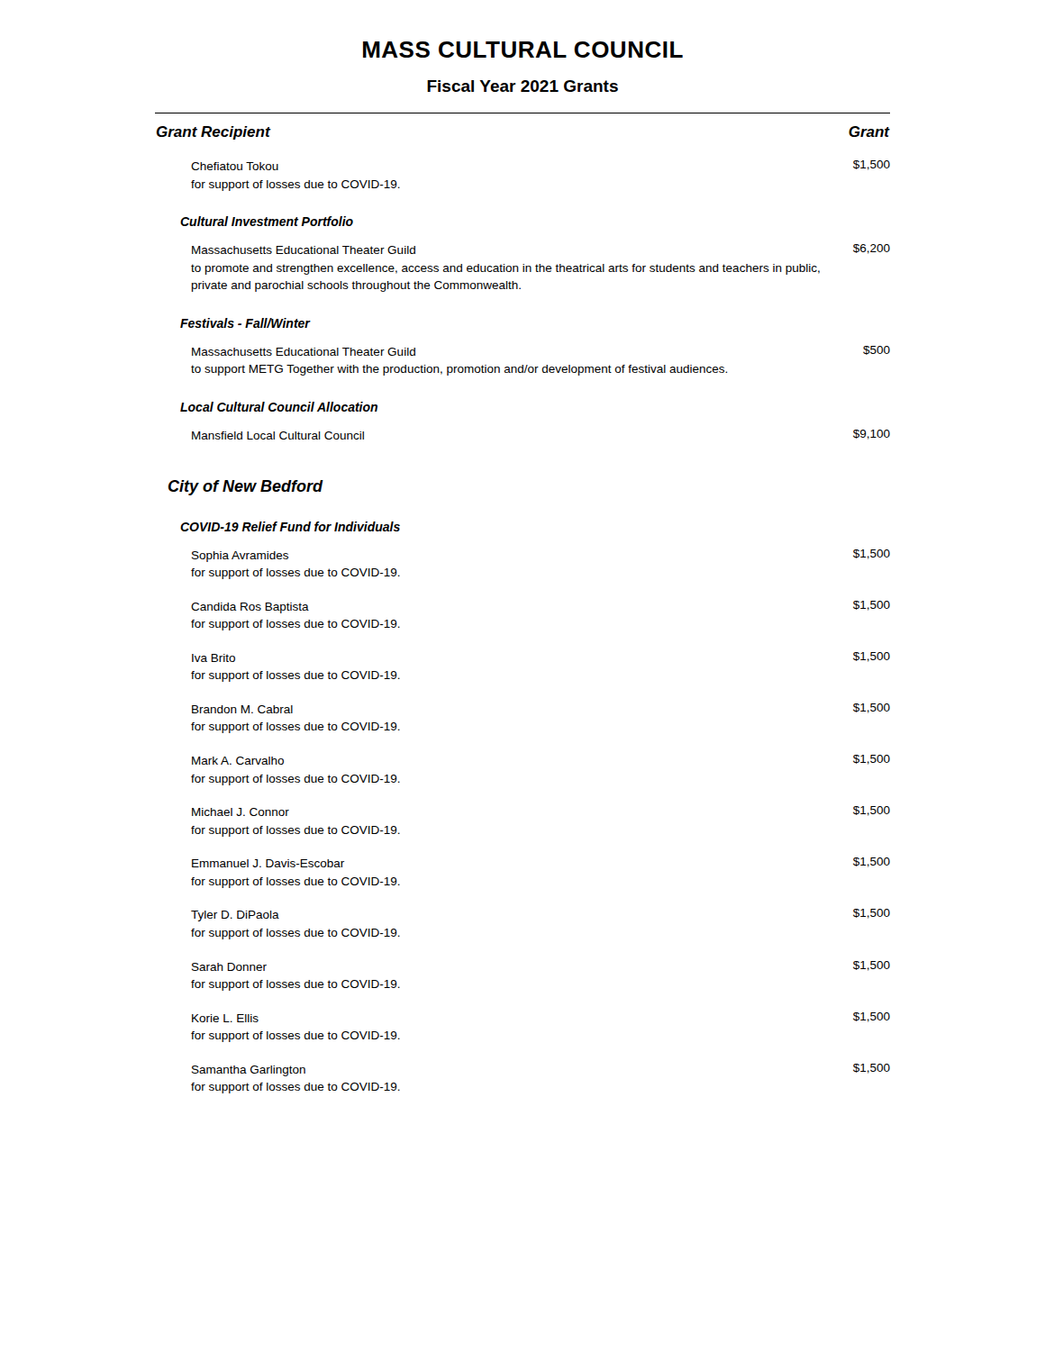MASS CULTURAL COUNCIL
Fiscal Year 2021 Grants
| Grant Recipient | Grant |
| --- | --- |
| Chefiatou Tokou for support of losses due to COVID-19. | $1,500 |
| Cultural Investment Portfolio |
| Massachusetts Educational Theater Guild to promote and strengthen excellence, access and education in the theatrical arts for students and teachers in public, private and parochial schools throughout the Commonwealth. | $6,200 |
| Festivals - Fall/Winter |
| Massachusetts Educational Theater Guild to support METG Together with the production, promotion and/or development of festival audiences. | $500 |
| Local Cultural Council Allocation |
| Mansfield Local Cultural Council | $9,100 |
| City of New Bedford |
| COVID-19 Relief Fund for Individuals |
| Sophia Avramides for support of losses due to COVID-19. | $1,500 |
| Candida Ros Baptista for support of losses due to COVID-19. | $1,500 |
| Iva Brito for support of losses due to COVID-19. | $1,500 |
| Brandon M. Cabral for support of losses due to COVID-19. | $1,500 |
| Mark A. Carvalho for support of losses due to COVID-19. | $1,500 |
| Michael J. Connor for support of losses due to COVID-19. | $1,500 |
| Emmanuel J. Davis-Escobar for support of losses due to COVID-19. | $1,500 |
| Tyler D. DiPaola for support of losses due to COVID-19. | $1,500 |
| Sarah Donner for support of losses due to COVID-19. | $1,500 |
| Korie L. Ellis for support of losses due to COVID-19. | $1,500 |
| Samantha Garlington for support of losses due to COVID-19. | $1,500 |